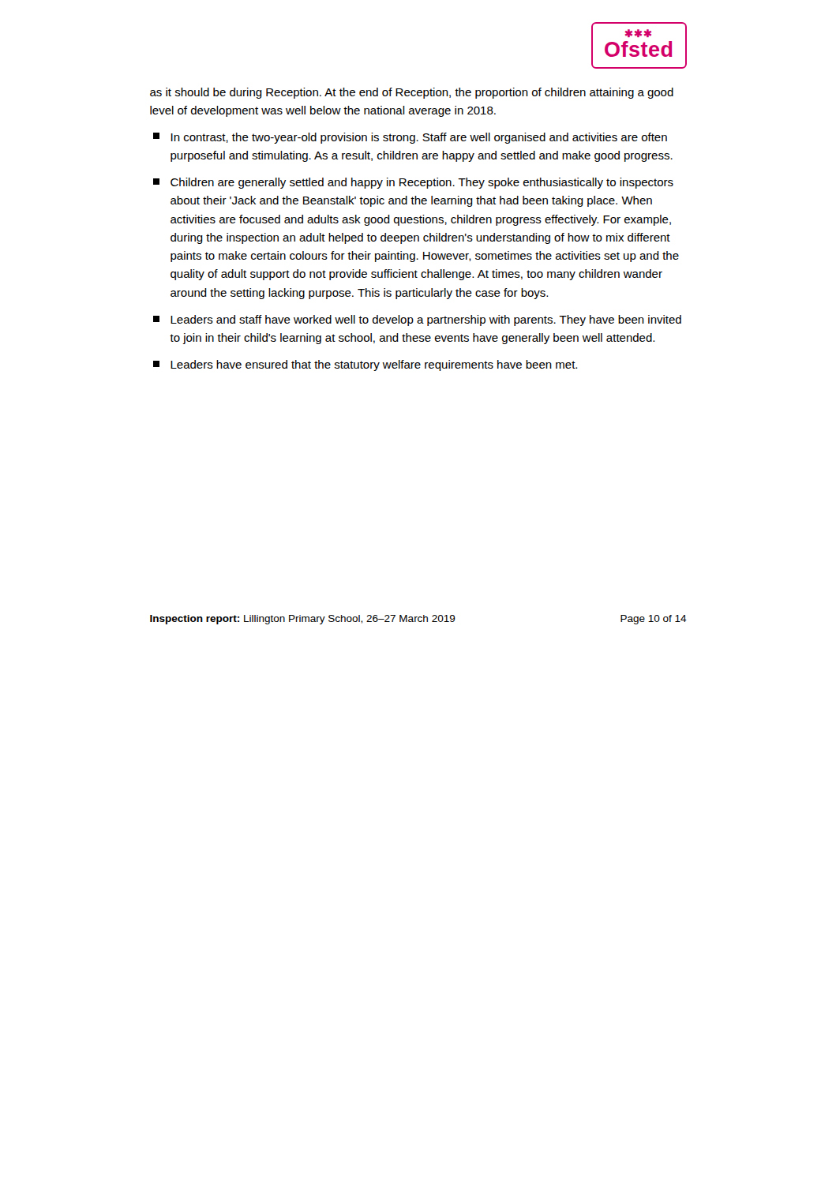✱✱✱
Ofsted
as it should be during Reception. At the end of Reception, the proportion of children attaining a good level of development was well below the national average in 2018.
In contrast, the two-year-old provision is strong. Staff are well organised and activities are often purposeful and stimulating. As a result, children are happy and settled and make good progress.
Children are generally settled and happy in Reception. They spoke enthusiastically to inspectors about their 'Jack and the Beanstalk' topic and the learning that had been taking place. When activities are focused and adults ask good questions, children progress effectively. For example, during the inspection an adult helped to deepen children's understanding of how to mix different paints to make certain colours for their painting. However, sometimes the activities set up and the quality of adult support do not provide sufficient challenge. At times, too many children wander around the setting lacking purpose. This is particularly the case for boys.
Leaders and staff have worked well to develop a partnership with parents. They have been invited to join in their child's learning at school, and these events have generally been well attended.
Leaders have ensured that the statutory welfare requirements have been met.
Inspection report: Lillington Primary School, 26–27 March 2019
Page 10 of 14